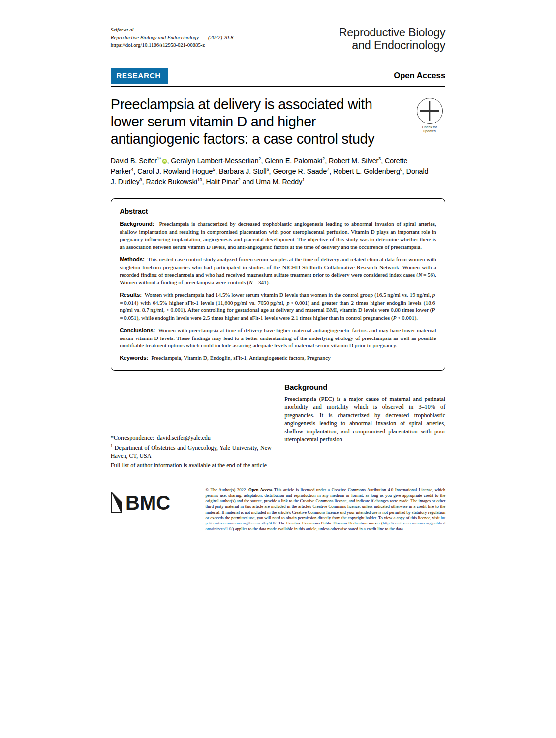Seifer et al.
Reproductive Biology and Endocrinology (2022) 20:8
https://doi.org/10.1186/s12958-021-00885-z
Reproductive Biology
and Endocrinology
RESEARCH
Open Access
Preeclampsia at delivery is associated with lower serum vitamin D and higher antiangiogenic factors: a case control study
Check for
updates
David B. Seifer1* , Geralyn Lambert-Messerlian2, Glenn E. Palomaki2, Robert M. Silver3, Corette Parker4, Carol J. Rowland Hogue5, Barbara J. Stoll6, George R. Saade7, Robert L. Goldenberg8, Donald J. Dudley9, Radek Bukowski10, Halit Pinar2 and Uma M. Reddy1
Abstract
Background: Preeclampsia is characterized by decreased trophoblastic angiogenesis leading to abnormal invasion of spiral arteries, shallow implantation and resulting in compromised placentation with poor uteroplacental perfusion. Vitamin D plays an important role in pregnancy influencing implantation, angiogenesis and placental development. The objective of this study was to determine whether there is an association between serum vitamin D levels, and anti-angiogenic factors at the time of delivery and the occurrence of preeclampsia.
Methods: This nested case control study analyzed frozen serum samples at the time of delivery and related clinical data from women with singleton liveborn pregnancies who had participated in studies of the NICHD Stillbirth Collaborative Research Network. Women with a recorded finding of preeclampsia and who had received magnesium sulfate treatment prior to delivery were considered index cases (N = 56). Women without a finding of preeclampsia were controls (N = 341).
Results: Women with preeclampsia had 14.5% lower serum vitamin D levels than women in the control group (16.5 ng/ml vs. 19 ng/ml, p = 0.014) with 64.5% higher sFlt-1 levels (11,600 pg/ml vs. 7050 pg/ml, p < 0.001) and greater than 2 times higher endoglin levels (18.6 ng/ml vs. 8.7 ng/ml, < 0.001). After controlling for gestational age at delivery and maternal BMI, vitamin D levels were 0.88 times lower (P = 0.051), while endoglin levels were 2.5 times higher and sFlt-1 levels were 2.1 times higher than in control pregnancies (P < 0.001).
Conclusions: Women with preeclampsia at time of delivery have higher maternal antiangiogenetic factors and may have lower maternal serum vitamin D levels. These findings may lead to a better understanding of the underlying etiology of preeclampsia as well as possible modifiable treatment options which could include assuring adequate levels of maternal serum vitamin D prior to pregnancy.
Keywords: Preeclampsia, Vitamin D, Endoglin, sFlt-1, Antiangiogenetic factors, Pregnancy
*Correspondence: david.seifer@yale.edu
1 Department of Obstetrics and Gynecology, Yale University, New Haven, CT, USA
Full list of author information is available at the end of the article
Background
Preeclampsia (PEC) is a major cause of maternal and perinatal morbidity and mortality which is observed in 3–10% of pregnancies. It is characterized by decreased trophoblastic angiogenesis leading to abnormal invasion of spiral arteries, shallow implantation, and compromised placentation with poor uteroplacental perfusion
BMC
© The Author(s) 2022. Open Access This article is licensed under a Creative Commons Attribution 4.0 International License, which permits use, sharing, adaptation, distribution and reproduction in any medium or format, as long as you give appropriate credit to the original author(s) and the source, provide a link to the Creative Commons licence, and indicate if changes were made. The images or other third party material in this article are included in the article's Creative Commons licence, unless indicated otherwise in a credit line to the material. If material is not included in the article's Creative Commons licence and your intended use is not permitted by statutory regulation or exceeds the permitted use, you will need to obtain permission directly from the copyright holder. To view a copy of this licence, visit http://creativecommons.org/licenses/by/4.0/. The Creative Commons Public Domain Dedication waiver (http://creativeco mmons.org/publicdomain/zero/1.0/) applies to the data made available in this article, unless otherwise stated in a credit line to the data.